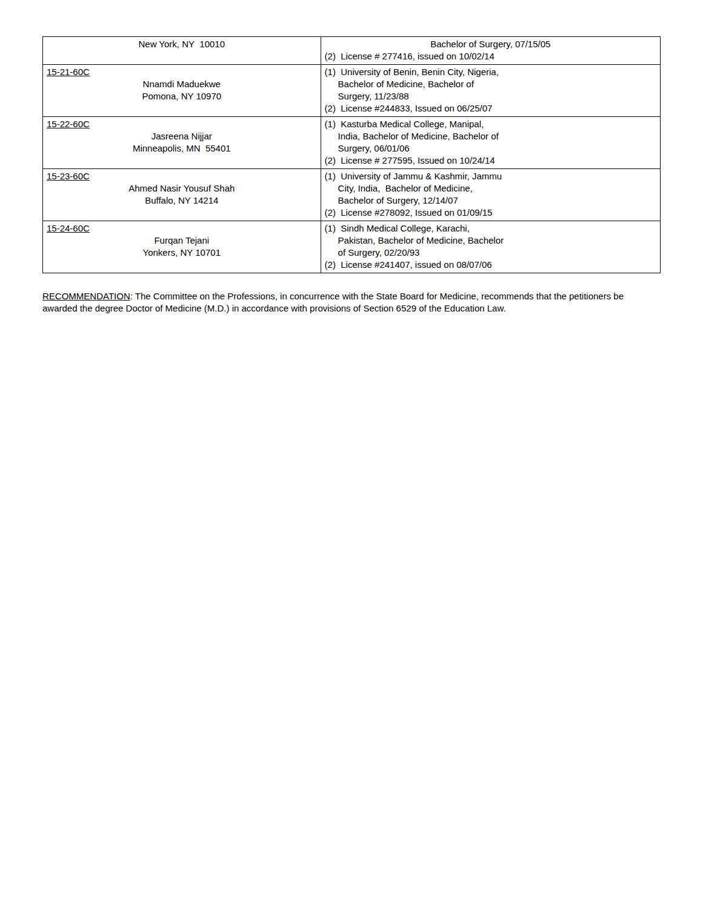| New York, NY 10010 | Bachelor of Surgery, 07/15/05 (2) License # 277416, issued on 10/02/14 |
| 15-21-60C Nnamdi Maduekwe Pomona, NY 10970 | (1) University of Benin, Benin City, Nigeria, Bachelor of Medicine, Bachelor of Surgery, 11/23/88 (2) License #244833, Issued on 06/25/07 |
| 15-22-60C Jasreena Nijjar Minneapolis, MN 55401 | (1) Kasturba Medical College, Manipal, India, Bachelor of Medicine, Bachelor of Surgery, 06/01/06 (2) License # 277595, Issued on 10/24/14 |
| 15-23-60C Ahmed Nasir Yousuf Shah Buffalo, NY 14214 | (1) University of Jammu & Kashmir, Jammu City, India, Bachelor of Medicine, Bachelor of Surgery, 12/14/07 (2) License #278092, Issued on 01/09/15 |
| 15-24-60C Furqan Tejani Yonkers, NY 10701 | (1) Sindh Medical College, Karachi, Pakistan, Bachelor of Medicine, Bachelor of Surgery, 02/20/93 (2) License #241407, issued on 08/07/06 |
RECOMMENDATION: The Committee on the Professions, in concurrence with the State Board for Medicine, recommends that the petitioners be awarded the degree Doctor of Medicine (M.D.) in accordance with provisions of Section 6529 of the Education Law.